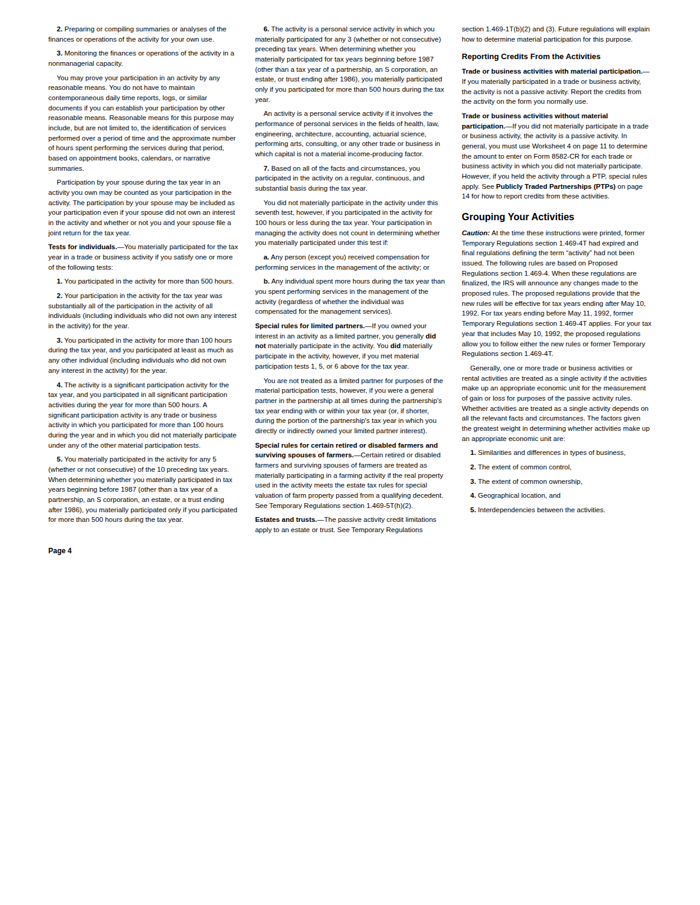2. Preparing or compiling summaries or analyses of the finances or operations of the activity for your own use.
3. Monitoring the finances or operations of the activity in a nonmanagerial capacity.
You may prove your participation in an activity by any reasonable means. You do not have to maintain contemporaneous daily time reports, logs, or similar documents if you can establish your participation by other reasonable means. Reasonable means for this purpose may include, but are not limited to, the identification of services performed over a period of time and the approximate number of hours spent performing the services during that period, based on appointment books, calendars, or narrative summaries.
Participation by your spouse during the tax year in an activity you own may be counted as your participation in the activity. The participation by your spouse may be included as your participation even if your spouse did not own an interest in the activity and whether or not you and your spouse file a joint return for the tax year.
Tests for individuals.—You materially participated for the tax year in a trade or business activity if you satisfy one or more of the following tests:
1. You participated in the activity for more than 500 hours.
2. Your participation in the activity for the tax year was substantially all of the participation in the activity of all individuals (including individuals who did not own any interest in the activity) for the year.
3. You participated in the activity for more than 100 hours during the tax year, and you participated at least as much as any other individual (including individuals who did not own any interest in the activity) for the year.
4. The activity is a significant participation activity for the tax year, and you participated in all significant participation activities during the year for more than 500 hours. A significant participation activity is any trade or business activity in which you participated for more than 100 hours during the year and in which you did not materially participate under any of the other material participation tests.
5. You materially participated in the activity for any 5 (whether or not consecutive) of the 10 preceding tax years. When determining whether you materially participated in tax years beginning before 1987 (other than a tax year of a partnership, an S corporation, an estate, or a trust ending after 1986), you materially participated only if you participated for more than 500 hours during the tax year.
6. The activity is a personal service activity in which you materially participated for any 3 (whether or not consecutive) preceding tax years. When determining whether you materially participated for tax years beginning before 1987 (other than a tax year of a partnership, an S corporation, an estate, or trust ending after 1986), you materially participated only if you participated for more than 500 hours during the tax year.
An activity is a personal service activity if it involves the performance of personal services in the fields of health, law, engineering, architecture, accounting, actuarial science, performing arts, consulting, or any other trade or business in which capital is not a material income-producing factor.
7. Based on all of the facts and circumstances, you participated in the activity on a regular, continuous, and substantial basis during the tax year.
You did not materially participate in the activity under this seventh test, however, if you participated in the activity for 100 hours or less during the tax year. Your participation in managing the activity does not count in determining whether you materially participated under this test if:
a. Any person (except you) received compensation for performing services in the management of the activity; or
b. Any individual spent more hours during the tax year than you spent performing services in the management of the activity (regardless of whether the individual was compensated for the management services).
Special rules for limited partners.—If you owned your interest in an activity as a limited partner, you generally did not materially participate in the activity. You did materially participate in the activity, however, if you met material participation tests 1, 5, or 6 above for the tax year.
You are not treated as a limited partner for purposes of the material participation tests, however, if you were a general partner in the partnership at all times during the partnership's tax year ending with or within your tax year (or, if shorter, during the portion of the partnership's tax year in which you directly or indirectly owned your limited partner interest).
Special rules for certain retired or disabled farmers and surviving spouses of farmers.—Certain retired or disabled farmers and surviving spouses of farmers are treated as materially participating in a farming activity if the real property used in the activity meets the estate tax rules for special valuation of farm property passed from a qualifying decedent. See Temporary Regulations section 1.469-5T(h)(2).
Estates and trusts.—The passive activity credit limitations apply to an estate or trust. See Temporary Regulations section 1.469-1T(b)(2) and (3). Future regulations will explain how to determine material participation for this purpose.
Reporting Credits From the Activities
Trade or business activities with material participation.—If you materially participated in a trade or business activity, the activity is not a passive activity. Report the credits from the activity on the form you normally use.
Trade or business activities without material participation.—If you did not materially participate in a trade or business activity, the activity is a passive activity. In general, you must use Worksheet 4 on page 11 to determine the amount to enter on Form 8582-CR for each trade or business activity in which you did not materially participate. However, if you held the activity through a PTP, special rules apply. See Publicly Traded Partnerships (PTPs) on page 14 for how to report credits from these activities.
Grouping Your Activities
Caution: At the time these instructions were printed, former Temporary Regulations section 1.469-4T had expired and final regulations defining the term “activity” had not been issued. The following rules are based on Proposed Regulations section 1.469-4. When these regulations are finalized, the IRS will announce any changes made to the proposed rules. The proposed regulations provide that the new rules will be effective for tax years ending after May 10, 1992. For tax years ending before May 11, 1992, former Temporary Regulations section 1.469-4T applies. For your tax year that includes May 10, 1992, the proposed regulations allow you to follow either the new rules or former Temporary Regulations section 1.469-4T.
Generally, one or more trade or business activities or rental activities are treated as a single activity if the activities make up an appropriate economic unit for the measurement of gain or loss for purposes of the passive activity rules. Whether activities are treated as a single activity depends on all the relevant facts and circumstances. The factors given the greatest weight in determining whether activities make up an appropriate economic unit are:
1. Similarities and differences in types of business,
2. The extent of common control,
3. The extent of common ownership,
4. Geographical location, and
5. Interdependencies between the activities.
Page 4